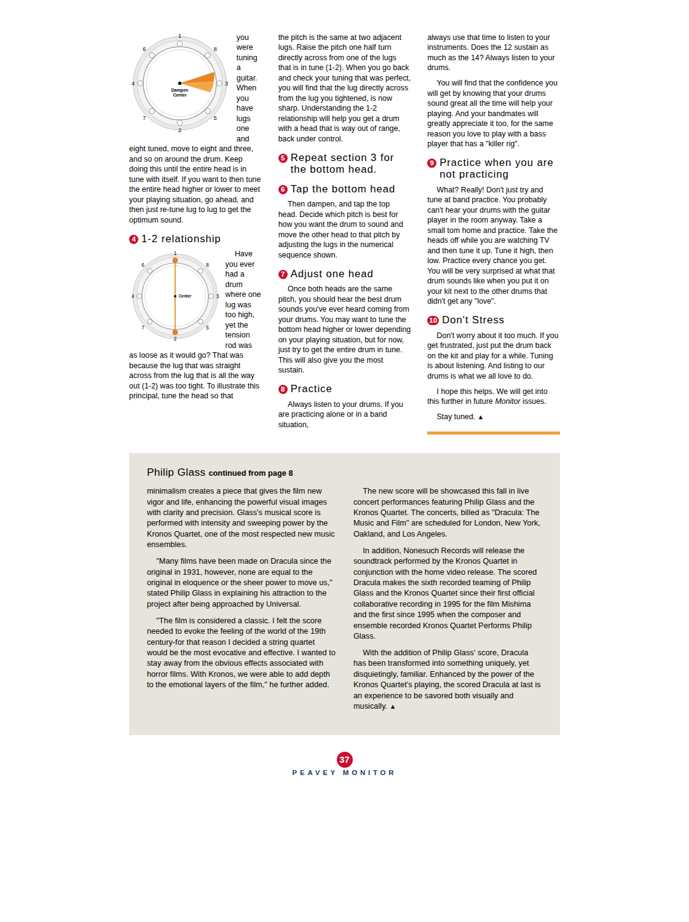1 8 3 5 2 7 4 6 Dampen Center
you were tuning a guitar. When you have lugs one and eight tuned, move to eight and three, and so on around the drum. Keep doing this until the entire head is in tune with itself. If you want to then tune the entire head higher or lower to meet your playing situation, go ahead, and then just re-tune lug to lug to get the optimum sound.
4
1-2 relationship
1 8 3 5 2 7 4 6 Center
Have you ever had a drum where one lug was too high, yet the tension rod was as loose as it would go? That was because the lug that was straight across from the lug that is all the way out (1-2) was too tight. To illustrate this principal, tune the head so that
the pitch is the same at two adjacent lugs. Raise the pitch one half turn directly across from one of the lugs that is in tune (1-2). When you go back and check your tuning that was perfect, you will find that the lug directly across from the lug you tightened, is now sharp. Understanding the 1-2 relationship will help you get a drum with a head that is way out of range, back under control.
5
Repeat section 3 for the bottom head.
6
Tap the bottom head
Then dampen, and tap the top head. Decide which pitch is best for how you want the drum to sound and move the other head to that pitch by adjusting the lugs in the numerical sequence shown.
7
Adjust one head
Once both heads are the same pitch, you should hear the best drum sounds you've ever heard coming from your drums. You may want to tune the bottom head higher or lower depending on your playing situation, but for now, just try to get the entire drum in tune. This will also give you the most sustain.
8
Practice
Always listen to your drums. If you are practicing alone or in a band situation,
always use that time to listen to your instruments. Does the 12 sustain as much as the 14? Always listen to your drums.
You will find that the confidence you will get by knowing that your drums sound great all the time will help your playing. And your bandmates will greatly appreciate it too, for the same reason you love to play with a bass player that has a "killer rig".
9
Practice when you are not practicing
What? Really! Don't just try and tune at band practice. You probably can't hear your drums with the guitar player in the room anyway. Take a small tom home and practice. Take the heads off while you are watching TV and then tune it up. Tune it high, then low. Practice every chance you get. You will be very surprised at what that drum sounds like when you put it on your kit next to the other drums that didn't get any "love".
10
Don't Stress
Don't worry about it too much. If you get frustrated, just put the drum back on the kit and play for a while. Tuning is about listening. And listing to our drums is what we all love to do.
I hope this helps. We will get into this further in future Monitor issues.
Stay tuned. ▲
Philip Glass continued from page 8
minimalism creates a piece that gives the film new vigor and life, enhancing the powerful visual images with clarity and precision. Glass's musical score is performed with intensity and sweeping power by the Kronos Quartet, one of the most respected new music ensembles.
"Many films have been made on Dracula since the original in 1931, however, none are equal to the original in eloquence or the sheer power to move us," stated Philip Glass in explaining his attraction to the project after being approached by Universal.
"The film is considered a classic. I felt the score needed to evoke the feeling of the world of the 19th century-for that reason I decided a string quartet would be the most evocative and effective. I wanted to stay away from the obvious effects associated with horror films. With Kronos, we were able to add depth to the emotional layers of the film," he further added.
The new score will be showcased this fall in live concert performances featuring Philip Glass and the Kronos Quartet. The concerts, billed as "Dracula: The Music and Film" are scheduled for London, New York, Oakland, and Los Angeles.
In addition, Nonesuch Records will release the soundtrack performed by the Kronos Quartet in conjunction with the home video release. The scored Dracula makes the sixth recorded teaming of Philip Glass and the Kronos Quartet since their first official collaborative recording in 1995 for the film Mishima and the first since 1995 when the composer and ensemble recorded Kronos Quartet Performs Philip Glass.
With the addition of Philip Glass' score, Dracula has been transformed into something uniquely, yet disquietingly, familiar. Enhanced by the power of the Kronos Quartet's playing, the scored Dracula at last is an experience to be savored both visually and musically. ▲
37
PEAVEY MONITOR